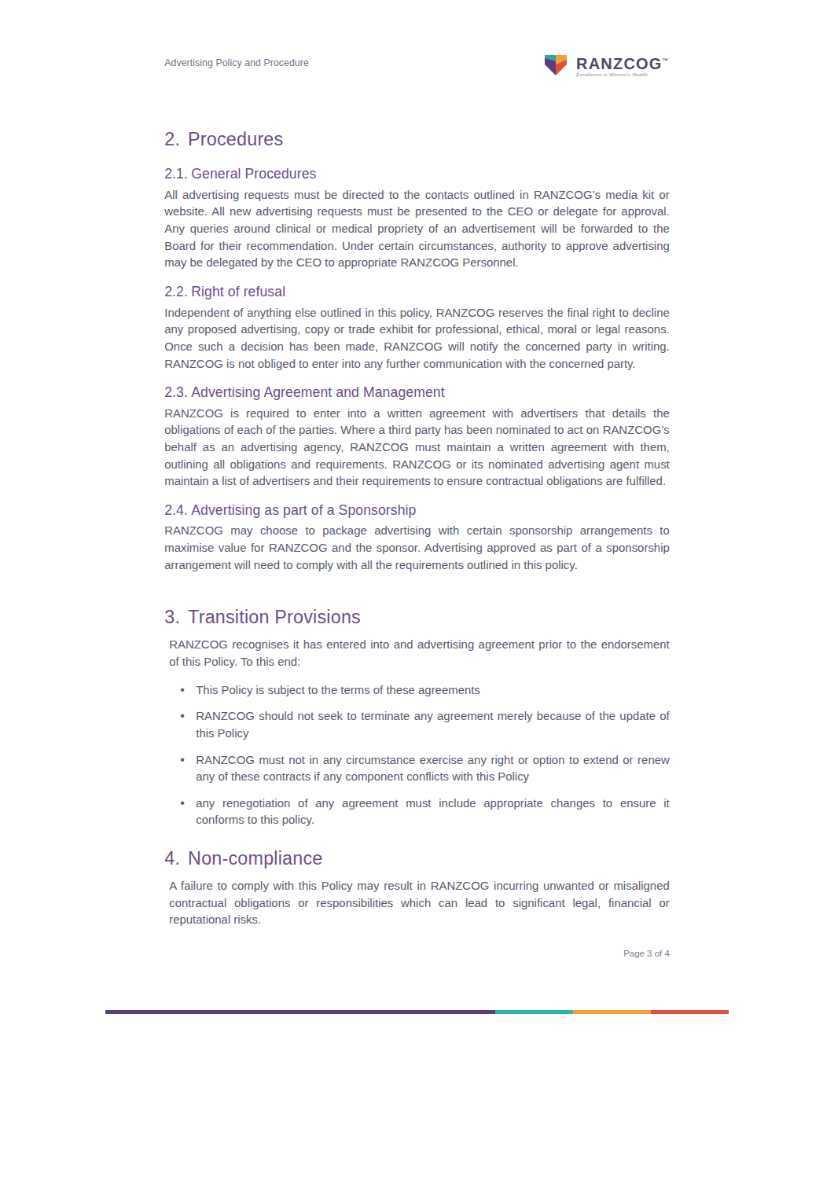Advertising Policy and Procedure
RANZCOG™
Excellence in Women's Health
2. Procedures
2.1. General Procedures
All advertising requests must be directed to the contacts outlined in RANZCOG’s media kit or website. All new advertising requests must be presented to the CEO or delegate for approval. Any queries around clinical or medical propriety of an advertisement will be forwarded to the Board for their recommendation. Under certain circumstances, authority to approve advertising may be delegated by the CEO to appropriate RANZCOG Personnel.
2.2. Right of refusal
Independent of anything else outlined in this policy, RANZCOG reserves the final right to decline any proposed advertising, copy or trade exhibit for professional, ethical, moral or legal reasons. Once such a decision has been made, RANZCOG will notify the concerned party in writing. RANZCOG is not obliged to enter into any further communication with the concerned party.
2.3. Advertising Agreement and Management
RANZCOG is required to enter into a written agreement with advertisers that details the obligations of each of the parties. Where a third party has been nominated to act on RANZCOG’s behalf as an advertising agency, RANZCOG must maintain a written agreement with them, outlining all obligations and requirements. RANZCOG or its nominated advertising agent must maintain a list of advertisers and their requirements to ensure contractual obligations are fulfilled.
2.4. Advertising as part of a Sponsorship
RANZCOG may choose to package advertising with certain sponsorship arrangements to maximise value for RANZCOG and the sponsor. Advertising approved as part of a sponsorship arrangement will need to comply with all the requirements outlined in this policy.
3. Transition Provisions
RANZCOG recognises it has entered into and advertising agreement prior to the endorsement of this Policy. To this end:
This Policy is subject to the terms of these agreements
RANZCOG should not seek to terminate any agreement merely because of the update of this Policy
RANZCOG must not in any circumstance exercise any right or option to extend or renew any of these contracts if any component conflicts with this Policy
any renegotiation of any agreement must include appropriate changes to ensure it conforms to this policy.
4. Non-compliance
A failure to comply with this Policy may result in RANZCOG incurring unwanted or misaligned contractual obligations or responsibilities which can lead to significant legal, financial or reputational risks.
Page 3 of 4